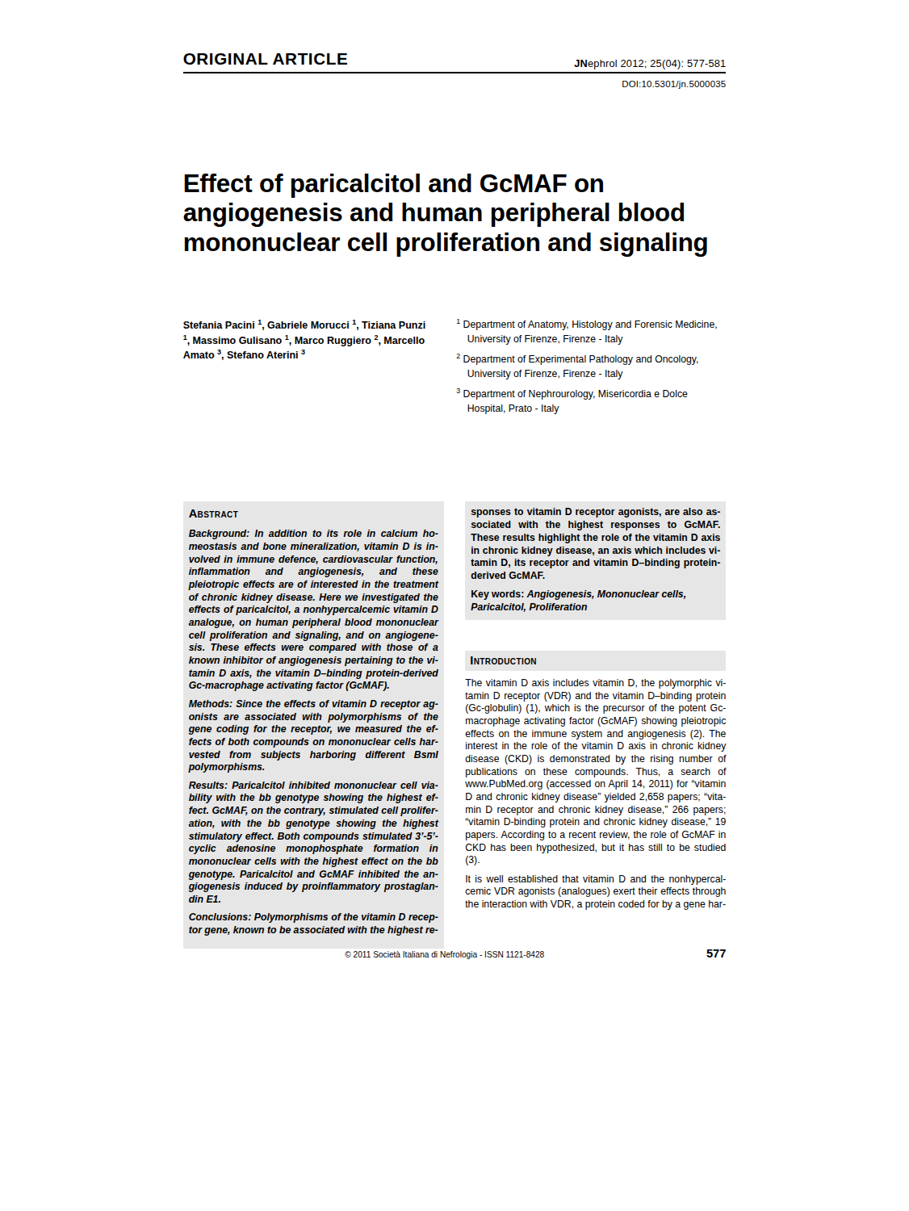Original Article
JNephrol 2012; 25(04): 577-581
DOI:10.5301/jn.5000035
Effect of paricalcitol and GcMAF on angiogenesis and human peripheral blood mononuclear cell proliferation and signaling
Stefania Pacini 1, Gabriele Morucci 1, Tiziana Punzi 1, Massimo Gulisano 1, Marco Ruggiero 2, Marcello Amato 3, Stefano Aterini 3
1 Department of Anatomy, Histology and Forensic Medicine, University of Firenze, Firenze - Italy
2 Department of Experimental Pathology and Oncology, University of Firenze, Firenze - Italy
3 Department of Nephrourology, Misericordia e Dolce Hospital, Prato - Italy
Abstract
Background: In addition to its role in calcium homeostasis and bone mineralization, vitamin D is involved in immune defence, cardiovascular function, inflammation and angiogenesis, and these pleiotropic effects are of interested in the treatment of chronic kidney disease. Here we investigated the effects of paricalcitol, a nonhypercalcemic vitamin D analogue, on human peripheral blood mononuclear cell proliferation and signaling, and on angiogenesis. These effects were compared with those of a known inhibitor of angiogenesis pertaining to the vitamin D axis, the vitamin D–binding protein-derived Gc-macrophage activating factor (GcMAF).
Methods: Since the effects of vitamin D receptor agonists are associated with polymorphisms of the gene coding for the receptor, we measured the effects of both compounds on mononuclear cells harvested from subjects harboring different BsmI polymorphisms.
Results: Paricalcitol inhibited mononuclear cell viability with the bb genotype showing the highest effect. GcMAF, on the contrary, stimulated cell proliferation, with the bb genotype showing the highest stimulatory effect. Both compounds stimulated 3’-5’-cyclic adenosine monophosphate formation in mononuclear cells with the highest effect on the bb genotype. Paricalcitol and GcMAF inhibited the angiogenesis induced by proinflammatory prostaglandin E1.
Conclusions: Polymorphisms of the vitamin D receptor gene, known to be associated with the highest re-
sponses to vitamin D receptor agonists, are also associated with the highest responses to GcMAF. These results highlight the role of the vitamin D axis in chronic kidney disease, an axis which includes vitamin D, its receptor and vitamin D–binding protein-derived GcMAF.
Key words: Angiogenesis, Mononuclear cells, Paricalcitol, Proliferation
Introduction
The vitamin D axis includes vitamin D, the polymorphic vitamin D receptor (VDR) and the vitamin D–binding protein (Gc-globulin) (1), which is the precursor of the potent Gc-macrophage activating factor (GcMAF) showing pleiotropic effects on the immune system and angiogenesis (2). The interest in the role of the vitamin D axis in chronic kidney disease (CKD) is demonstrated by the rising number of publications on these compounds. Thus, a search of www.PubMed.org (accessed on April 14, 2011) for “vitamin D and chronic kidney disease” yielded 2,658 papers; “vitamin D receptor and chronic kidney disease,” 266 papers; “vitamin D-binding protein and chronic kidney disease,” 19 papers. According to a recent review, the role of GcMAF in CKD has been hypothesized, but it has still to be studied (3).
It is well established that vitamin D and the nonhypercalcemic VDR agonists (analogues) exert their effects through the interaction with VDR, a protein coded for by a gene har-
© 2011 Società Italiana di Nefrologia - ISSN 1121-8428
577